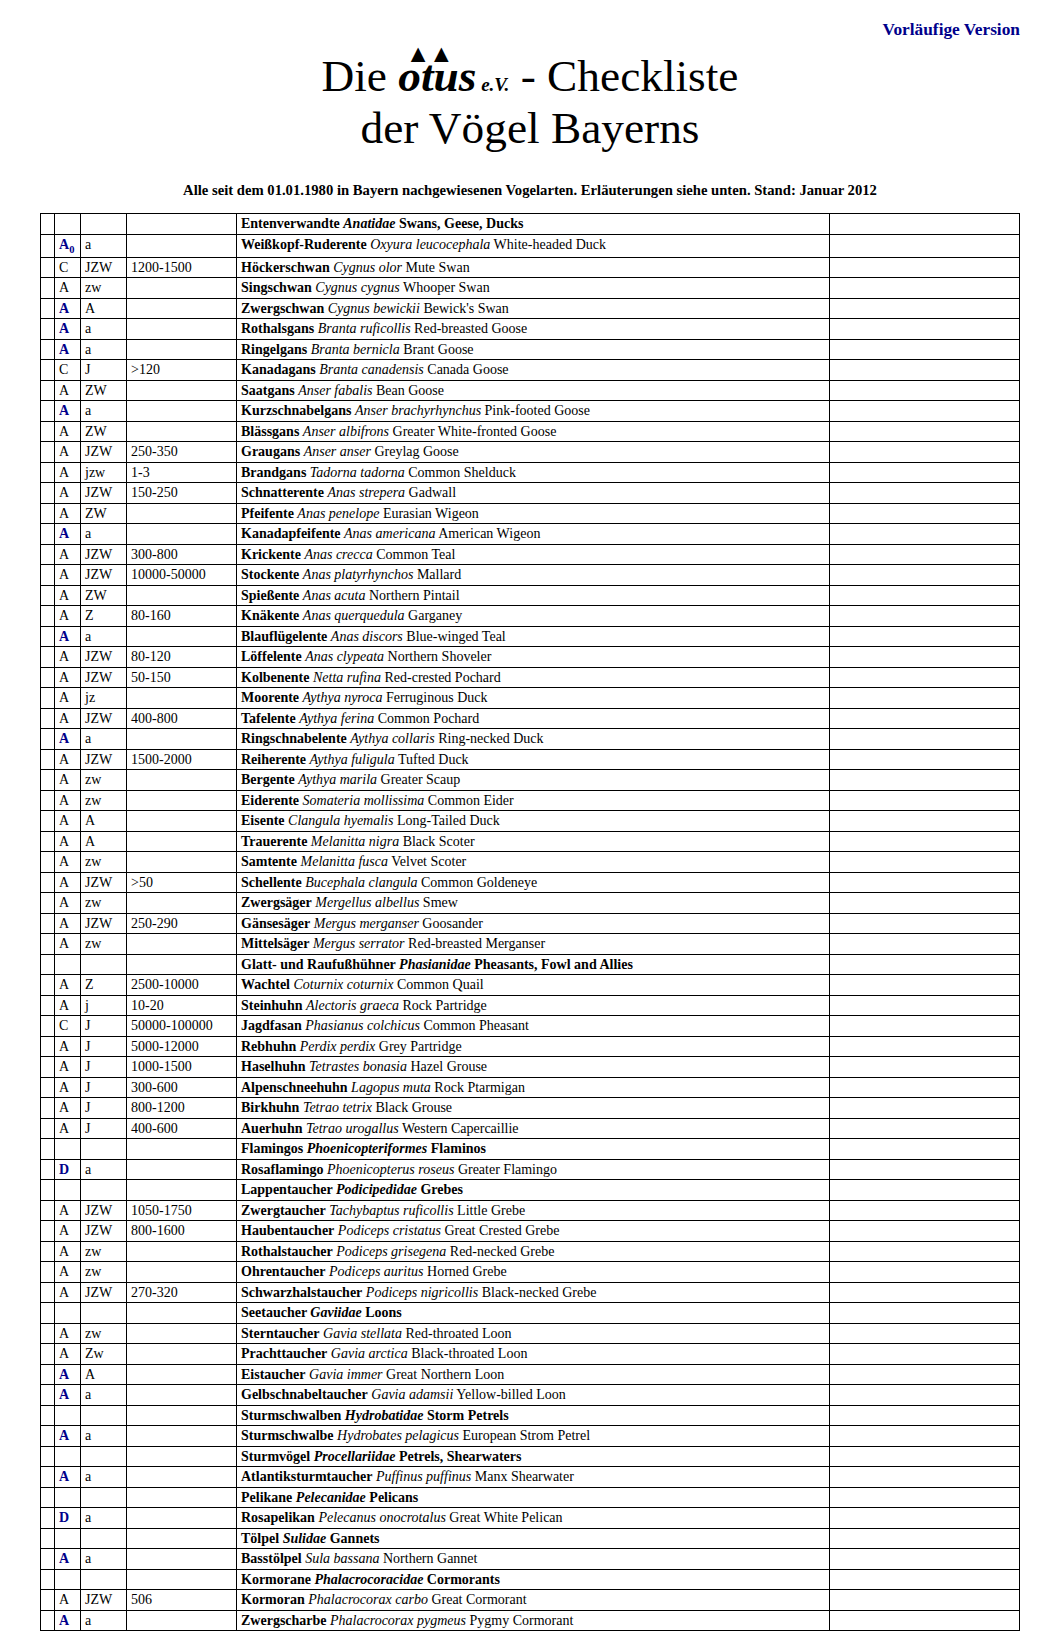Vorläufige Version
Die ▲▲otus e.V. - Checkliste
der Vögel Bayerns
Alle seit dem 01.01.1980 in Bayern nachgewiesenen Vogelarten. Erläuterungen siehe unten. Stand: Januar 2012
| | | | | Entenverwandte Anatidae Swans, Geese, Ducks | |
| | A 0 | a | | Weißkopf-Ruderente Oxyura leucocephala White-headed Duck | |
| | C | JZW | 1200-1500 | Höckerschwan Cygnus olor Mute Swan | |
| | A | zw | | Singschwan Cygnus cygnus Whooper Swan | |
| | A | A | | Zwergschwan Cygnus bewickii Bewick's Swan | |
| | A | a | | Rothalsgans Branta ruficollis Red-breasted Goose | |
| | A | a | | Ringelgans Branta bernicla Brant Goose | |
| | C | J | >120 | Kanadagans Branta canadensis Canada Goose | |
| | A | ZW | | Saatgans Anser fabalis Bean Goose | |
| | A | a | | Kurzschnabelgans Anser brachyrhynchus Pink-footed Goose | |
| | A | ZW | | Blässgans Anser albifrons Greater White-fronted Goose | |
| | A | JZW | 250-350 | Graugans Anser anser Greylag Goose | |
| | A | jzw | 1-3 | Brandgans Tadorna tadorna Common Shelduck | |
| | A | JZW | 150-250 | Schnatterente Anas strepera Gadwall | |
| | A | ZW | | Pfeifente Anas penelope Eurasian Wigeon | |
| | A | a | | Kanadapfeifente Anas americana American Wigeon | |
| | A | JZW | 300-800 | Krickente Anas crecca Common Teal | |
| | A | JZW | 10000-50000 | Stockente Anas platyrhynchos Mallard | |
| | A | ZW | | Spießente Anas acuta Northern Pintail | |
| | A | Z | 80-160 | Knäkente Anas querquedula Garganey | |
| | A | a | | Blauflügelente Anas discors Blue-winged Teal | |
| | A | JZW | 80-120 | Löffelente Anas clypeata Northern Shoveler | |
| | A | JZW | 50-150 | Kolbenente Netta rufina Red-crested Pochard | |
| | A | jz | | Moorente Aythya nyroca Ferruginous Duck | |
| | A | JZW | 400-800 | Tafelente Aythya ferina Common Pochard | |
| | A | a | | Ringschnabelente Aythya collaris Ring-necked Duck | |
| | A | JZW | 1500-2000 | Reiherente Aythya fuligula Tufted Duck | |
| | A | zw | | Bergente Aythya marila Greater Scaup | |
| | A | zw | | Eiderente Somateria mollissima Common Eider | |
| | A | A | | Eisente Clangula hyemalis Long-Tailed Duck | |
| | A | A | | Trauerente Melanitta nigra Black Scoter | |
| | A | zw | | Samtente Melanitta fusca Velvet Scoter | |
| | A | JZW | >50 | Schellente Bucephala clangula Common Goldeneye | |
| | A | zw | | Zwergsäger Mergellus albellus Smew | |
| | A | JZW | 250-290 | Gänsesäger Mergus merganser Goosander | |
| | A | zw | | Mittelsäger Mergus serrator Red-breasted Merganser | |
| | | | | Glatt- und Raufußhühner Phasianidae Pheasants, Fowl and Allies | |
| | A | Z | 2500-10000 | Wachtel Coturnix coturnix Common Quail | |
| | A | j | 10-20 | Steinhuhn Alectoris graeca Rock Partridge | |
| | C | J | 50000-100000 | Jagdfasan Phasianus colchicus Common Pheasant | |
| | A | J | 5000-12000 | Rebhuhn Perdix perdix Grey Partridge | |
| | A | J | 1000-1500 | Haselhuhn Tetrastes bonasia Hazel Grouse | |
| | A | J | 300-600 | Alpenschneehuhn Lagopus muta Rock Ptarmigan | |
| | A | J | 800-1200 | Birkhuhn Tetrao tetrix Black Grouse | |
| | A | J | 400-600 | Auerhuhn Tetrao urogallus Western Capercaillie | |
| | | | | Flamingos Phoenicopteriformes Flaminos | |
| | D | a | | Rosaflamingo Phoenicopterus roseus Greater Flamingo | |
| | | | | Lappentaucher Podicipedidae Grebes | |
| | A | JZW | 1050-1750 | Zwergtaucher Tachybaptus ruficollis Little Grebe | |
| | A | JZW | 800-1600 | Haubentaucher Podiceps cristatus Great Crested Grebe | |
| | A | zw | | Rothalstaucher Podiceps grisegena Red-necked Grebe | |
| | A | zw | | Ohrentaucher Podiceps auritus Horned Grebe | |
| | A | JZW | 270-320 | Schwarzhalstaucher Podiceps nigricollis Black-necked Grebe | |
| | | | | Seetaucher Gaviidae Loons | |
| | A | zw | | Sterntaucher Gavia stellata Red-throated Loon | |
| | A | Zw | | Prachttaucher Gavia arctica Black-throated Loon | |
| | A | A | | Eistaucher Gavia immer Great Northern Loon | |
| | A | a | | Gelbschnabeltaucher Gavia adamsii Yellow-billed Loon | |
| | | | | Sturmschwalben Hydrobatidae Storm Petrels | |
| | A | a | | Sturmschwalbe Hydrobates pelagicus European Strom Petrel | |
| | | | | Sturmvögel Procellariidae Petrels, Shearwaters | |
| | A | a | | Atlantiksturmtaucher Puffinus puffinus Manx Shearwater | |
| | | | | Pelikane Pelecanidae Pelicans | |
| | D | a | | Rosapelikan Pelecanus onocrotalus Great White Pelican | |
| | | | | Tölpel Sulidae Gannets | |
| | A | a | | Basstölpel Sula bassana Northern Gannet | |
| | | | | Kormorane Phalacrocoracidae Cormorants | |
| | A | JZW | 506 | Kormoran Phalacrocorax carbo Great Cormorant | |
| | A | a | | Zwergscharbe Phalacrocorax pygmeus Pygmy Cormorant | |